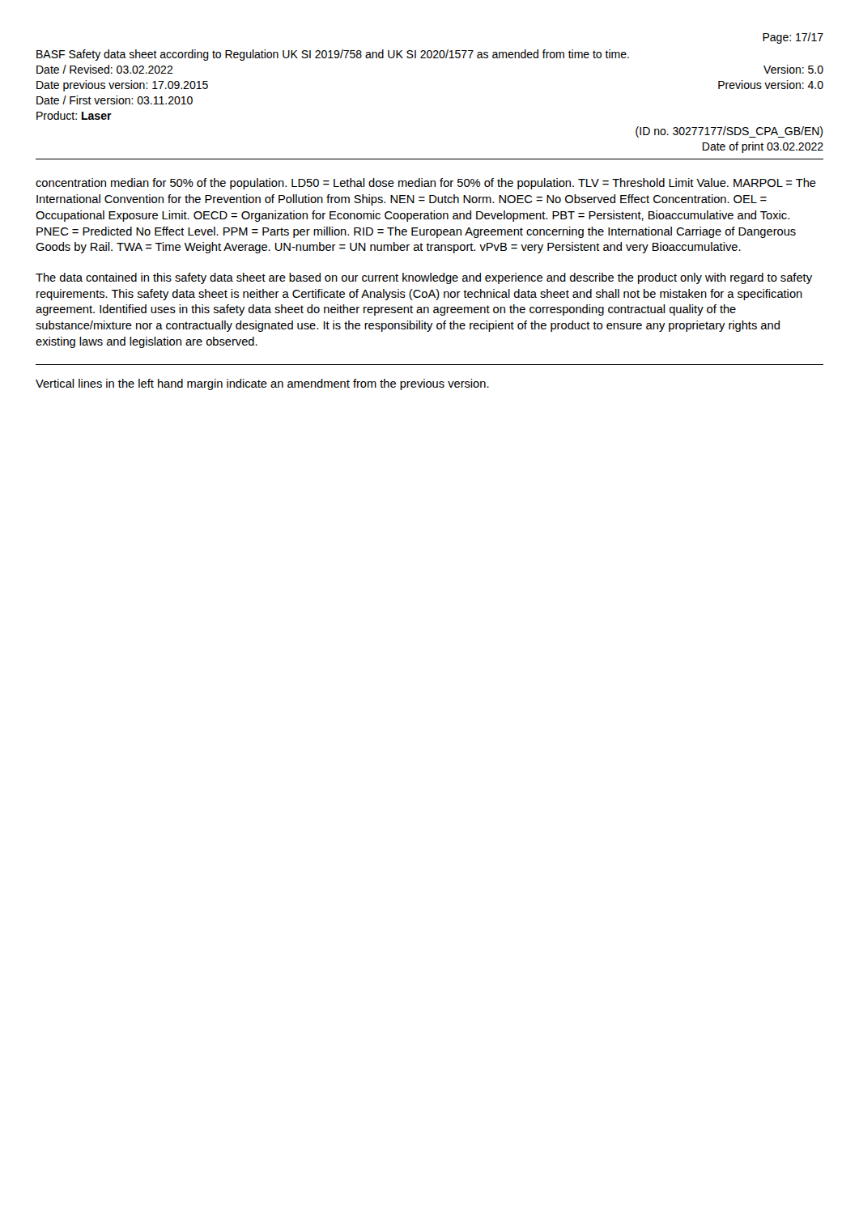Page: 17/17
BASF Safety data sheet according to Regulation UK SI 2019/758 and UK SI 2020/1577 as amended from time to time.
Date / Revised: 03.02.2022 Version: 5.0
Date previous version: 17.09.2015 Previous version: 4.0
Date / First version: 03.11.2010
Product: Laser
(ID no. 30277177/SDS_CPA_GB/EN)
Date of print 03.02.2022
concentration median for 50% of the population. LD50 = Lethal dose median for 50% of the population. TLV = Threshold Limit Value. MARPOL = The International Convention for the Prevention of Pollution from Ships. NEN = Dutch Norm. NOEC = No Observed Effect Concentration. OEL = Occupational Exposure Limit. OECD = Organization for Economic Cooperation and Development. PBT = Persistent, Bioaccumulative and Toxic. PNEC = Predicted No Effect Level. PPM = Parts per million. RID = The European Agreement concerning the International Carriage of Dangerous Goods by Rail. TWA = Time Weight Average. UN-number = UN number at transport. vPvB = very Persistent and very Bioaccumulative.
The data contained in this safety data sheet are based on our current knowledge and experience and describe the product only with regard to safety requirements. This safety data sheet is neither a Certificate of Analysis (CoA) nor technical data sheet and shall not be mistaken for a specification agreement. Identified uses in this safety data sheet do neither represent an agreement on the corresponding contractual quality of the substance/mixture nor a contractually designated use. It is the responsibility of the recipient of the product to ensure any proprietary rights and existing laws and legislation are observed.
Vertical lines in the left hand margin indicate an amendment from the previous version.